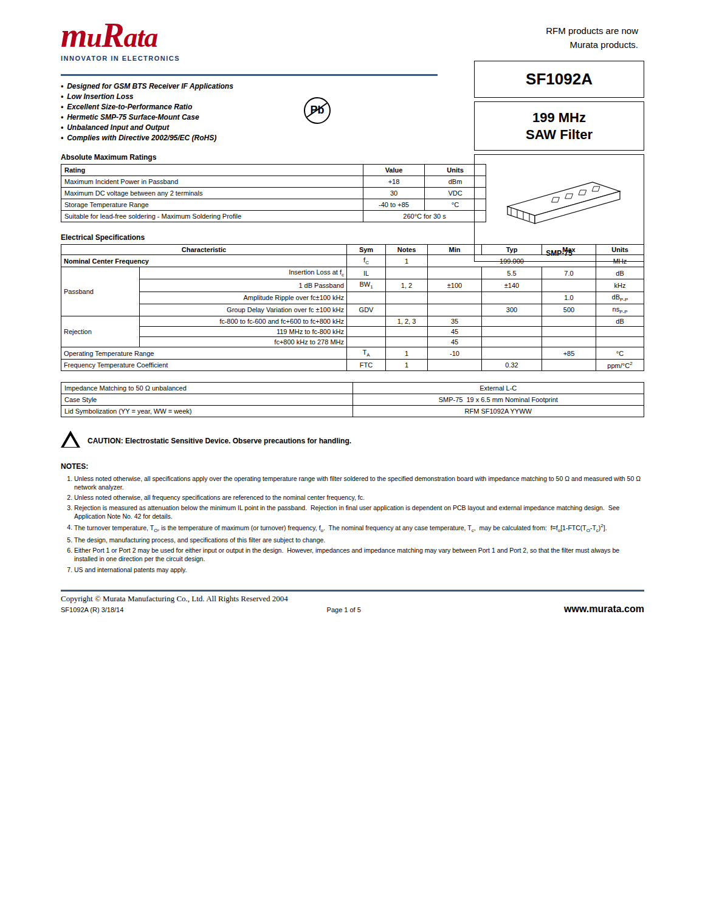muRata
INNOVATOR IN ELECTRONICS
RFM products are now
Murata products.
SF1092A
199 MHz
SAW Filter
SMP-75
Designed for GSM BTS Receiver IF Applications
Low Insertion Loss
Excellent Size-to-Performance Ratio
Hermetic SMP-75 Surface-Mount Case
Unbalanced Input and Output
Complies with Directive 2002/95/EC (RoHS)
Pb
Absolute Maximum Ratings
| Rating | Value | Units |
| --- | --- | --- |
| Maximum Incident Power in Passband | +18 | dBm |
| Maximum DC voltage between any 2 terminals | 30 | VDC |
| Storage Temperature Range | -40 to +85 | °C |
| Suitable for lead-free soldering - Maximum Soldering Profile | 260°C for 30 s |
Electrical Specifications
| Characteristic | Sym | Notes | Min | Typ | Max | Units |
| --- | --- | --- | --- | --- | --- | --- |
| Nominal Center Frequency | f C | 1 | 199.000 | MHz |
| Passband | Insertion Loss at f c | IL | | | 5.5 | 7.0 | dB |
| 1 dB Passband | BW 1 | 1, 2 | ±100 | ±140 | | kHz |
| Amplitude Ripple over fc±100 kHz | | | | | 1.0 | dB P-P |
| Group Delay Variation over fc ±100 kHz | GDV | | | 300 | 500 | ns P-P |
| Rejection | fc-800 to fc-600 and fc+600 to fc+800 kHz | | 1, 2, 3 | 35 | | | dB |
| 119 MHz to fc-800 kHz | | | 45 | | | |
| fc+800 kHz to 278 MHz | | | 45 | | | |
| Operating Temperature Range | T A | 1 | -10 | | +85 | °C |
| Frequency Temperature Coefficient | FTC | 1 | | 0.32 | | ppm/°C 2 |
| Impedance Matching to 50 Ω unbalanced | External L-C |
| Case Style | SMP-75 19 x 6.5 mm Nominal Footprint |
| Lid Symbolization (YY = year, WW = week) | RFM SF1092A YYWW |
CAUTION: Electrostatic Sensitive Device. Observe precautions for handling.
NOTES:
Unless noted otherwise, all specifications apply over the operating temperature range with filter soldered to the specified demonstration board with impedance matching to 50 Ω and measured with 50 Ω network analyzer.
Unless noted otherwise, all frequency specifications are referenced to the nominal center frequency, fc.
Rejection is measured as attenuation below the minimum IL point in the passband. Rejection in final user application is dependent on PCB layout and external impedance matching design. See Application Note No. 42 for details.
The turnover temperature, TO, is the temperature of maximum (or turnover) frequency, fo. The nominal frequency at any case temperature, Tc, may be calculated from: f=fo[1-FTC(TO-Tc)2].
The design, manufacturing process, and specifications of this filter are subject to change.
Either Port 1 or Port 2 may be used for either input or output in the design. However, impedances and impedance matching may vary between Port 1 and Port 2, so that the filter must always be installed in one direction per the circuit design.
US and international patents may apply.
Copyright © Murata Manufacturing Co., Ltd. All Rights Reserved 2004
SF1092A (R) 3/18/14
Page 1 of 5
www.murata.com